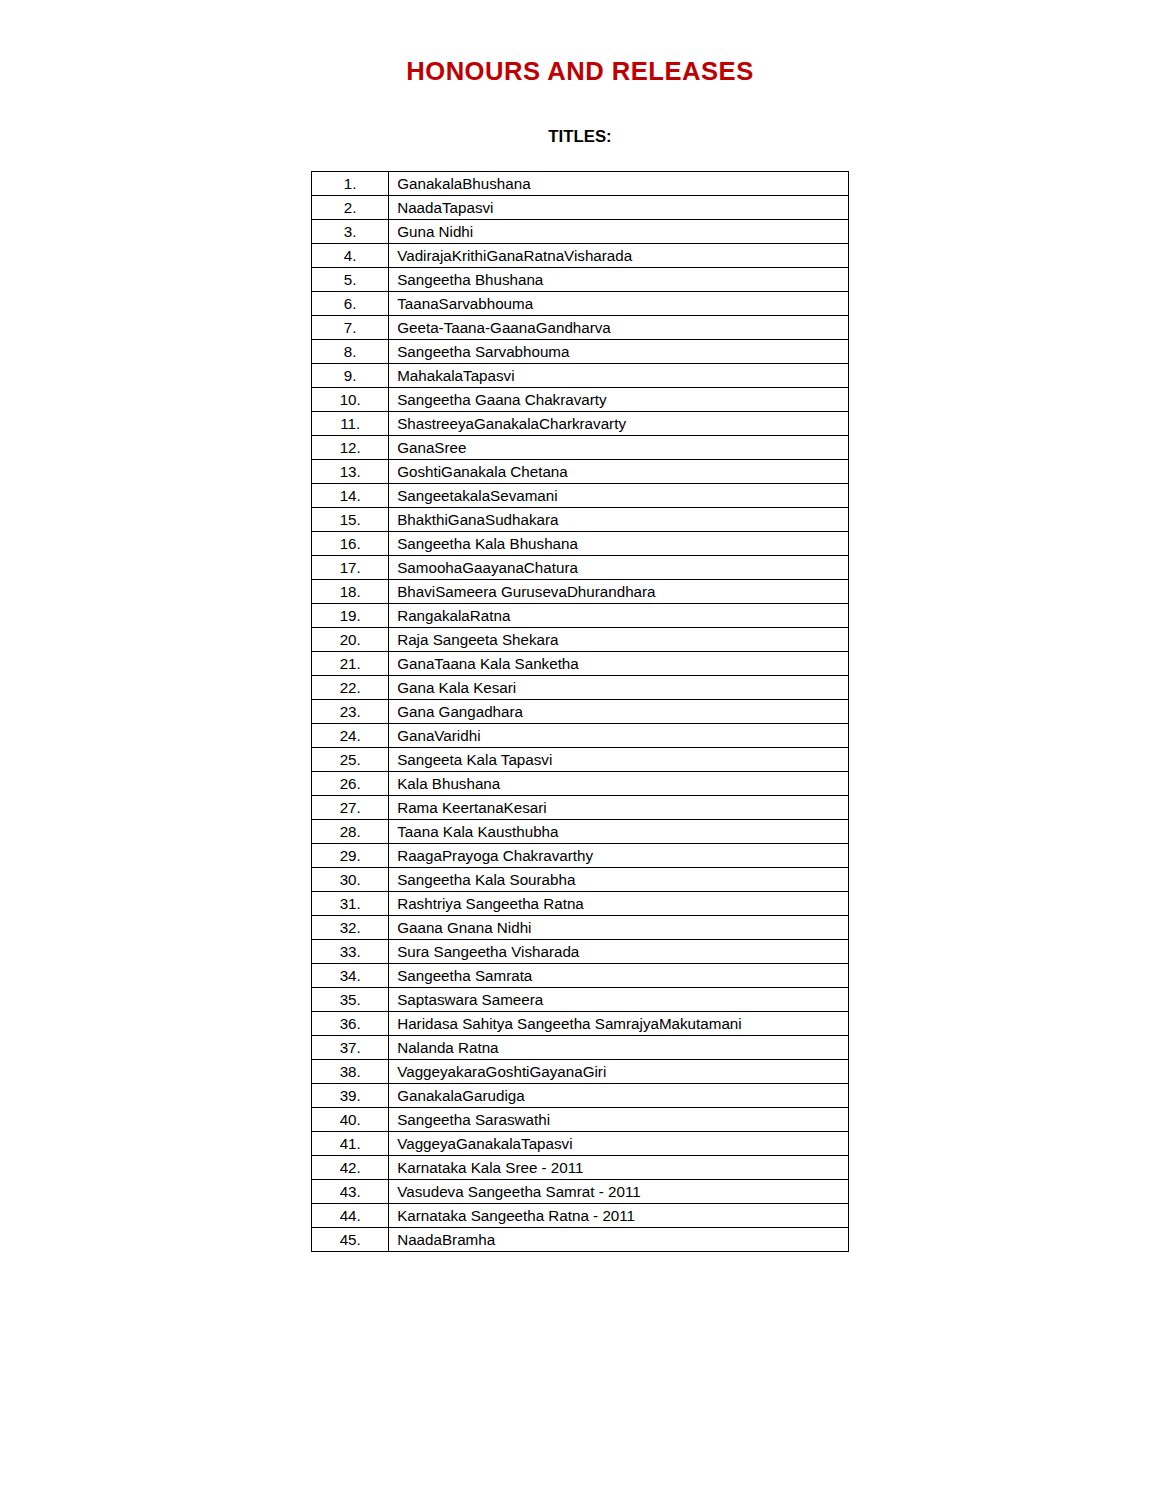HONOURS AND RELEASES
TITLES:
| 1. | GanakalaBhushana |
| 2. | NaadaTapasvi |
| 3. | Guna Nidhi |
| 4. | VadirajaKrithiGanaRatnaVisharada |
| 5. | Sangeetha Bhushana |
| 6. | TaanaSarvabhouma |
| 7. | Geeta-Taana-GaanaGandharva |
| 8. | Sangeetha Sarvabhouma |
| 9. | MahakalaTapasvi |
| 10. | Sangeetha Gaana Chakravarty |
| 11. | ShastreeyaGanakalaCharkravarty |
| 12. | GanaSree |
| 13. | GoshtiGanakala Chetana |
| 14. | SangeetakalaSevamani |
| 15. | BhakthiGanaSudhakara |
| 16. | Sangeetha Kala Bhushana |
| 17. | SamoohaGaayanaChatura |
| 18. | BhaviSameera GurusevaDhurandhara |
| 19. | RangakalaRatna |
| 20. | Raja Sangeeta Shekara |
| 21. | GanaTaana Kala Sanketha |
| 22. | Gana Kala Kesari |
| 23. | Gana Gangadhara |
| 24. | GanaVaridhi |
| 25. | Sangeeta Kala Tapasvi |
| 26. | Kala Bhushana |
| 27. | Rama KeertanaKesari |
| 28. | Taana Kala Kausthubha |
| 29. | RaagaPrayoga Chakravarthy |
| 30. | Sangeetha Kala Sourabha |
| 31. | Rashtriya Sangeetha Ratna |
| 32. | Gaana Gnana Nidhi |
| 33. | Sura Sangeetha Visharada |
| 34. | Sangeetha Samrata |
| 35. | Saptaswara Sameera |
| 36. | Haridasa Sahitya Sangeetha SamrajyaMakutamani |
| 37. | Nalanda Ratna |
| 38. | VaggeyakaraGoshtiGayanaGiri |
| 39. | GanakalaGarudiga |
| 40. | Sangeetha Saraswathi |
| 41. | VaggeyaGanakalaTapasvi |
| 42. | Karnataka Kala Sree - 2011 |
| 43. | Vasudeva Sangeetha Samrat - 2011 |
| 44. | Karnataka Sangeetha Ratna - 2011 |
| 45. | NaadaBramha |